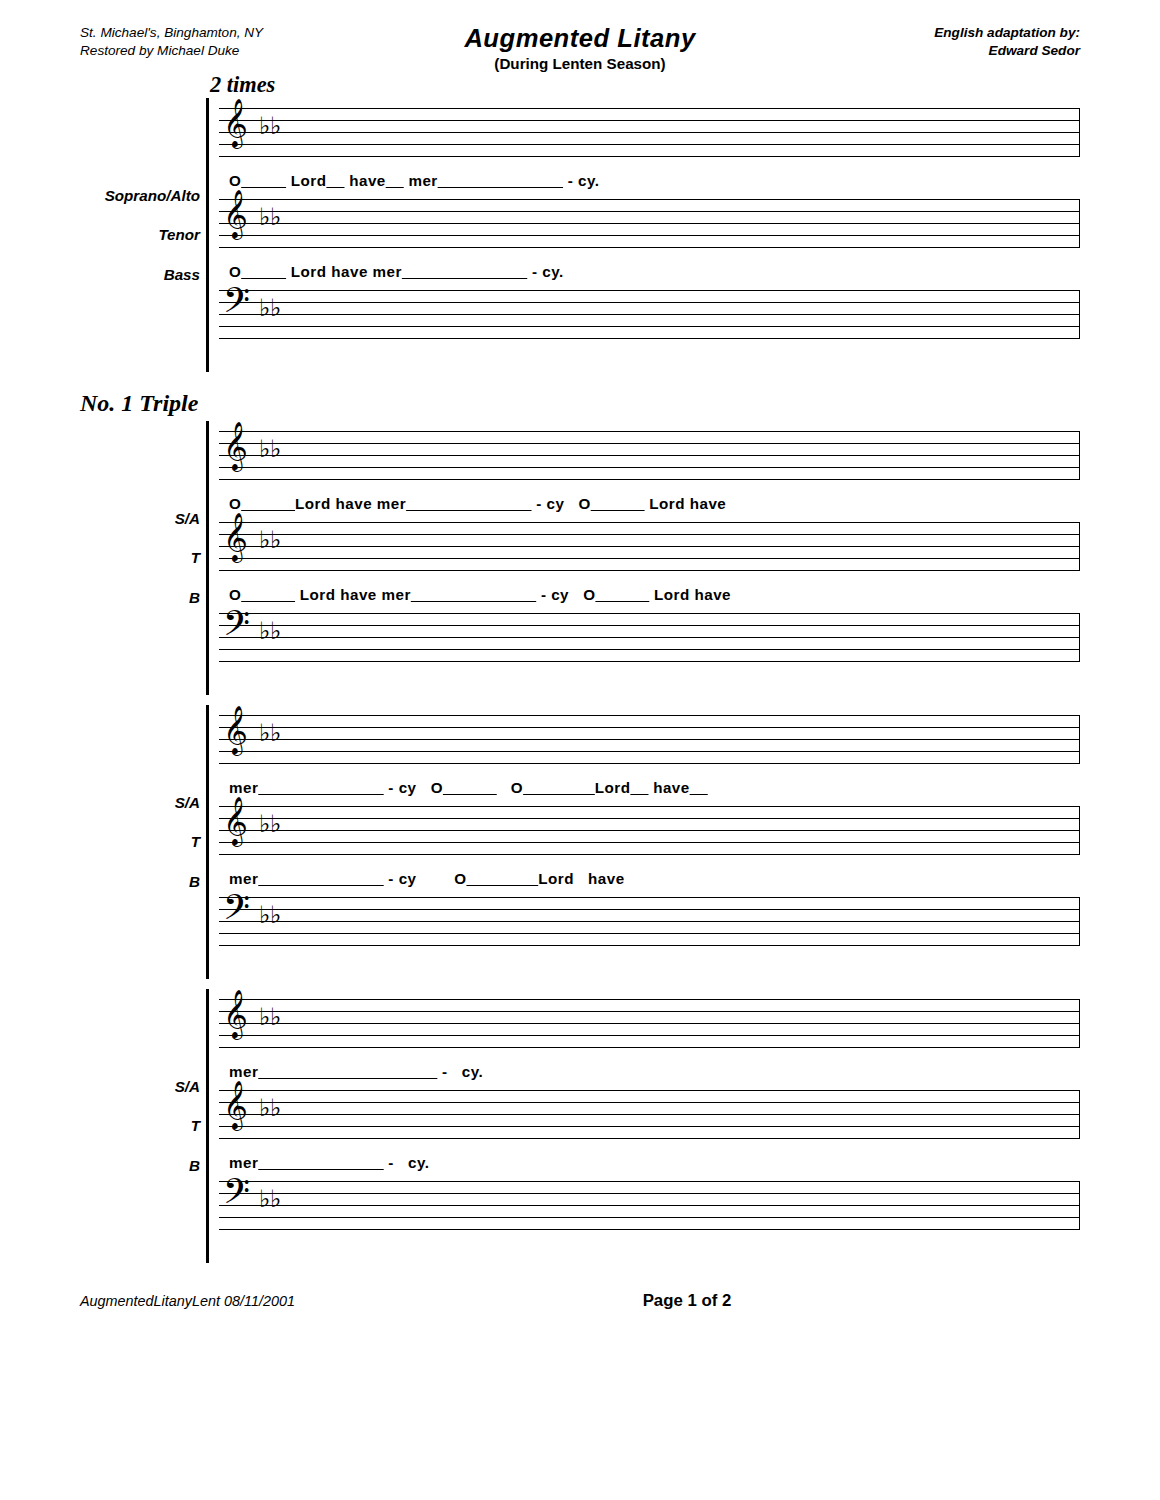St. Michael's, Binghamton, NY
Restored by Michael Duke
Augmented Litany
(During Lenten Season)
English adaptation by:
Edward Sedor
2 times
Soprano/Alto
Tenor
Bass
𝄞 ♭♭
O_____ Lord__ have__ mer______________ - cy.
𝄞 ♭♭
O_____ Lord have mer______________ - cy.
𝄢 ♭♭
No. 1 Triple
S/A
T
B
𝄞 ♭♭
O______Lord have mer______________ - cy O______ Lord have
𝄞 ♭♭
O______ Lord have mer______________ - cy O______ Lord have
𝄢 ♭♭
S/A
T
B
𝄞 ♭♭
mer______________ - cy O______ O________Lord__ have__
𝄞 ♭♭
mer______________ - cy O________Lord have
𝄢 ♭♭
S/A
T
B
𝄞 ♭♭
mer____________________ - cy.
𝄞 ♭♭
mer______________ - cy.
𝄢 ♭♭
AugmentedLitanyLent 08/11/2001
Page 1 of 2